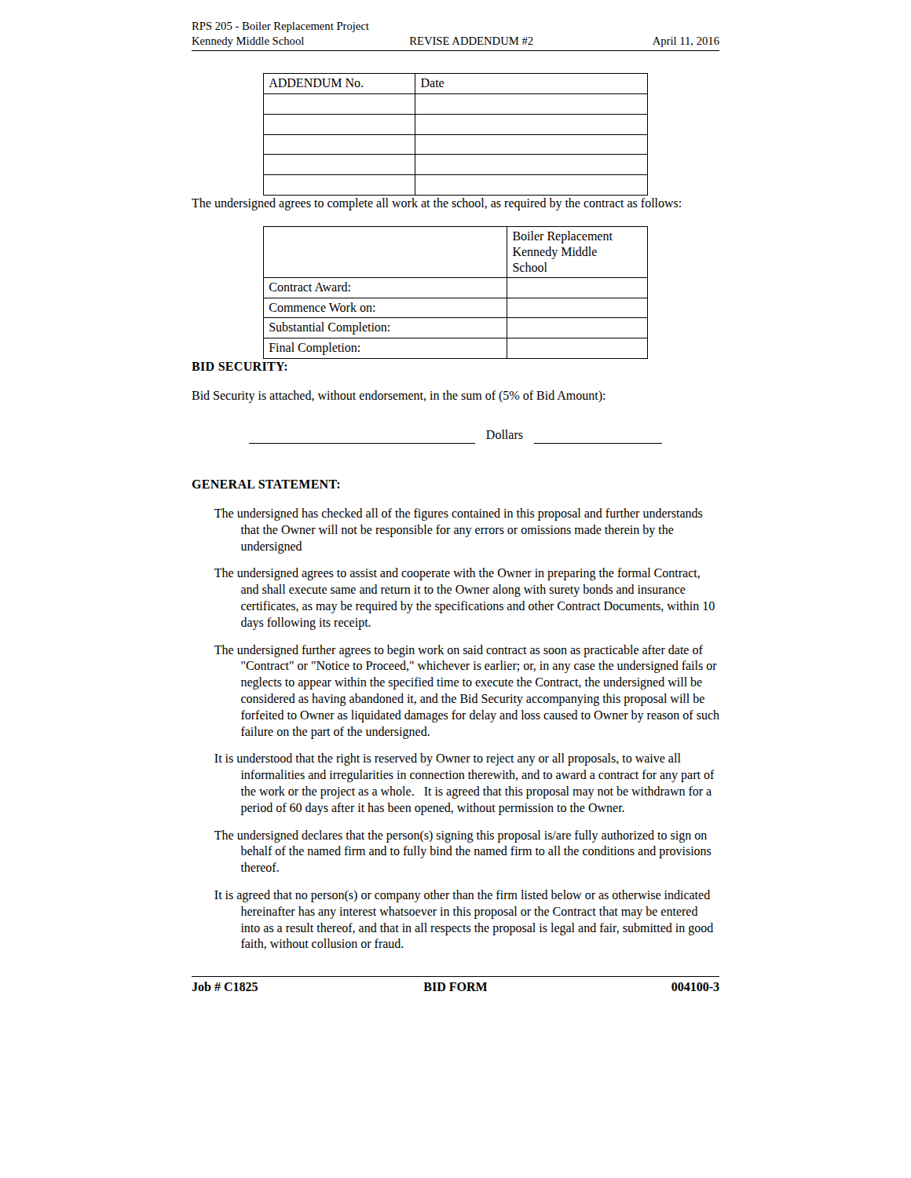| RPS 205 - Boiler Replacement Project | | |
| Kennedy Middle School | REVISE ADDENDUM #2 | April 11, 2016 |
| ADDENDUM No. | Date |
The undersigned agrees to complete all work at the school, as required by the contract as follows:
| | Boiler Replacement Kennedy Middle School |
| Contract Award: | |
| Commence Work on: | |
| Substantial Completion: | |
| Final Completion: | |
BID SECURITY:
Bid Security is attached, without endorsement, in the sum of (5% of Bid Amount):
Dollars
GENERAL STATEMENT:
The undersigned has checked all of the figures contained in this proposal and further understands that the Owner will not be responsible for any errors or omissions made therein by the undersigned
The undersigned agrees to assist and cooperate with the Owner in preparing the formal Contract, and shall execute same and return it to the Owner along with surety bonds and insurance certificates, as may be required by the specifications and other Contract Documents, within 10 days following its receipt.
The undersigned further agrees to begin work on said contract as soon as practicable after date of "Contract" or "Notice to Proceed," whichever is earlier; or, in any case the undersigned fails or neglects to appear within the specified time to execute the Contract, the undersigned will be considered as having abandoned it, and the Bid Security accompanying this proposal will be forfeited to Owner as liquidated damages for delay and loss caused to Owner by reason of such failure on the part of the undersigned.
It is understood that the right is reserved by Owner to reject any or all proposals, to waive all informalities and irregularities in connection therewith, and to award a contract for any part of the work or the project as a whole. It is agreed that this proposal may not be withdrawn for a period of 60 days after it has been opened, without permission to the Owner.
The undersigned declares that the person(s) signing this proposal is/are fully authorized to sign on behalf of the named firm and to fully bind the named firm to all the conditions and provisions thereof.
It is agreed that no person(s) or company other than the firm listed below or as otherwise indicated hereinafter has any interest whatsoever in this proposal or the Contract that may be entered into as a result thereof, and that in all respects the proposal is legal and fair, submitted in good faith, without collusion or fraud.
| Job # C1825 | BID FORM | 004100-3 |